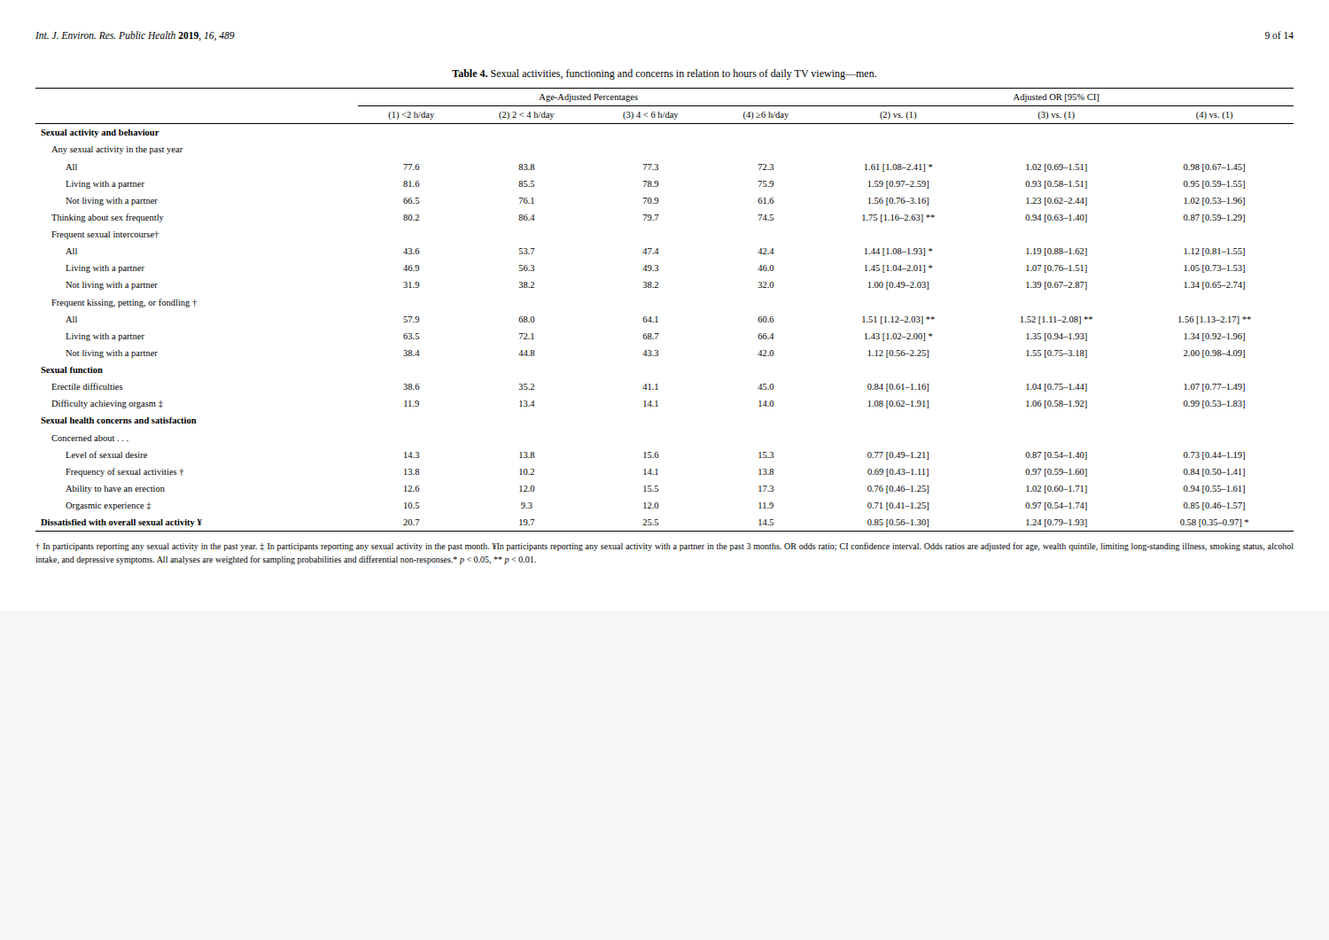Int. J. Environ. Res. Public Health 2019, 16, 489
9 of 14
Table 4. Sexual activities, functioning and concerns in relation to hours of daily TV viewing—men.
| | Age-Adjusted Percentages | Adjusted OR [95% CI] |
| --- | --- | --- |
| (1) <2 h/day | (2) 2 < 4 h/day | (3) 4 < 6 h/day | (4) ≥6 h/day | (2) vs. (1) | (3) vs. (1) | (4) vs. (1) |
| Sexual activity and behaviour | | | | | | | |
| Any sexual activity in the past year | | | | | | | |
| All | 77.6 | 83.8 | 77.3 | 72.3 | 1.61 [1.08–2.41] * | 1.02 [0.69–1.51] | 0.98 [0.67–1.45] |
| Living with a partner | 81.6 | 85.5 | 78.9 | 75.9 | 1.59 [0.97–2.59] | 0.93 [0.58–1.51] | 0.95 [0.59–1.55] |
| Not living with a partner | 66.5 | 76.1 | 70.9 | 61.6 | 1.56 [0.76–3.16] | 1.23 [0.62–2.44] | 1.02 [0.53–1.96] |
| Thinking about sex frequently | 80.2 | 86.4 | 79.7 | 74.5 | 1.75 [1.16–2.63] ** | 0.94 [0.63–1.40] | 0.87 [0.59–1.29] |
| Frequent sexual intercourse † | | | | | | | |
| All | 43.6 | 53.7 | 47.4 | 42.4 | 1.44 [1.08–1.93] * | 1.19 [0.88–1.62] | 1.12 [0.81–1.55] |
| Living with a partner | 46.9 | 56.3 | 49.3 | 46.0 | 1.45 [1.04–2.01] * | 1.07 [0.76–1.51] | 1.05 [0.73–1.53] |
| Not living with a partner | 31.9 | 38.2 | 38.2 | 32.0 | 1.00 [0.49–2.03] | 1.39 [0.67–2.87] | 1.34 [0.65–2.74] |
| Frequent kissing, petting, or fondling † | | | | | | | |
| All | 57.9 | 68.0 | 64.1 | 60.6 | 1.51 [1.12–2.03] ** | 1.52 [1.11–2.08] ** | 1.56 [1.13–2.17] ** |
| Living with a partner | 63.5 | 72.1 | 68.7 | 66.4 | 1.43 [1.02–2.00] * | 1.35 [0.94–1.93] | 1.34 [0.92–1.96] |
| Not living with a partner | 38.4 | 44.8 | 43.3 | 42.0 | 1.12 [0.56–2.25] | 1.55 [0.75–3.18] | 2.00 [0.98–4.09] |
| Sexual function | | | | | | | |
| Erectile difficulties | 38.6 | 35.2 | 41.1 | 45.0 | 0.84 [0.61–1.16] | 1.04 [0.75–1.44] | 1.07 [0.77–1.49] |
| Difficulty achieving orgasm ‡ | 11.9 | 13.4 | 14.1 | 14.0 | 1.08 [0.62–1.91] | 1.06 [0.58–1.92] | 0.99 [0.53–1.83] |
| Sexual health concerns and satisfaction | | | | | | | |
| Concerned about . . . | | | | | | | |
| Level of sexual desire | 14.3 | 13.8 | 15.6 | 15.3 | 0.77 [0.49–1.21] | 0.87 [0.54–1.40] | 0.73 [0.44–1.19] |
| Frequency of sexual activities † | 13.8 | 10.2 | 14.1 | 13.8 | 0.69 [0.43–1.11] | 0.97 [0.59–1.60] | 0.84 [0.50–1.41] |
| Ability to have an erection | 12.6 | 12.0 | 15.5 | 17.3 | 0.76 [0.46–1.25] | 1.02 [0.60–1.71] | 0.94 [0.55–1.61] |
| Orgasmic experience ‡ | 10.5 | 9.3 | 12.0 | 11.9 | 0.71 [0.41–1.25] | 0.97 [0.54–1.74] | 0.85 [0.46–1.57] |
| Dissatisfied with overall sexual activity ¥ | 20.7 | 19.7 | 25.5 | 14.5 | 0.85 [0.56–1.30] | 1.24 [0.79–1.93] | 0.58 [0.35–0.97] * |
† In participants reporting any sexual activity in the past year. ‡ In participants reporting any sexual activity in the past month. ¥In participants reporting any sexual activity with a partner in the past 3 months. OR odds ratio; CI confidence interval. Odds ratios are adjusted for age, wealth quintile, limiting long-standing illness, smoking status, alcohol intake, and depressive symptoms. All analyses are weighted for sampling probabilities and differential non-responses.* p < 0.05, ** p < 0.01.